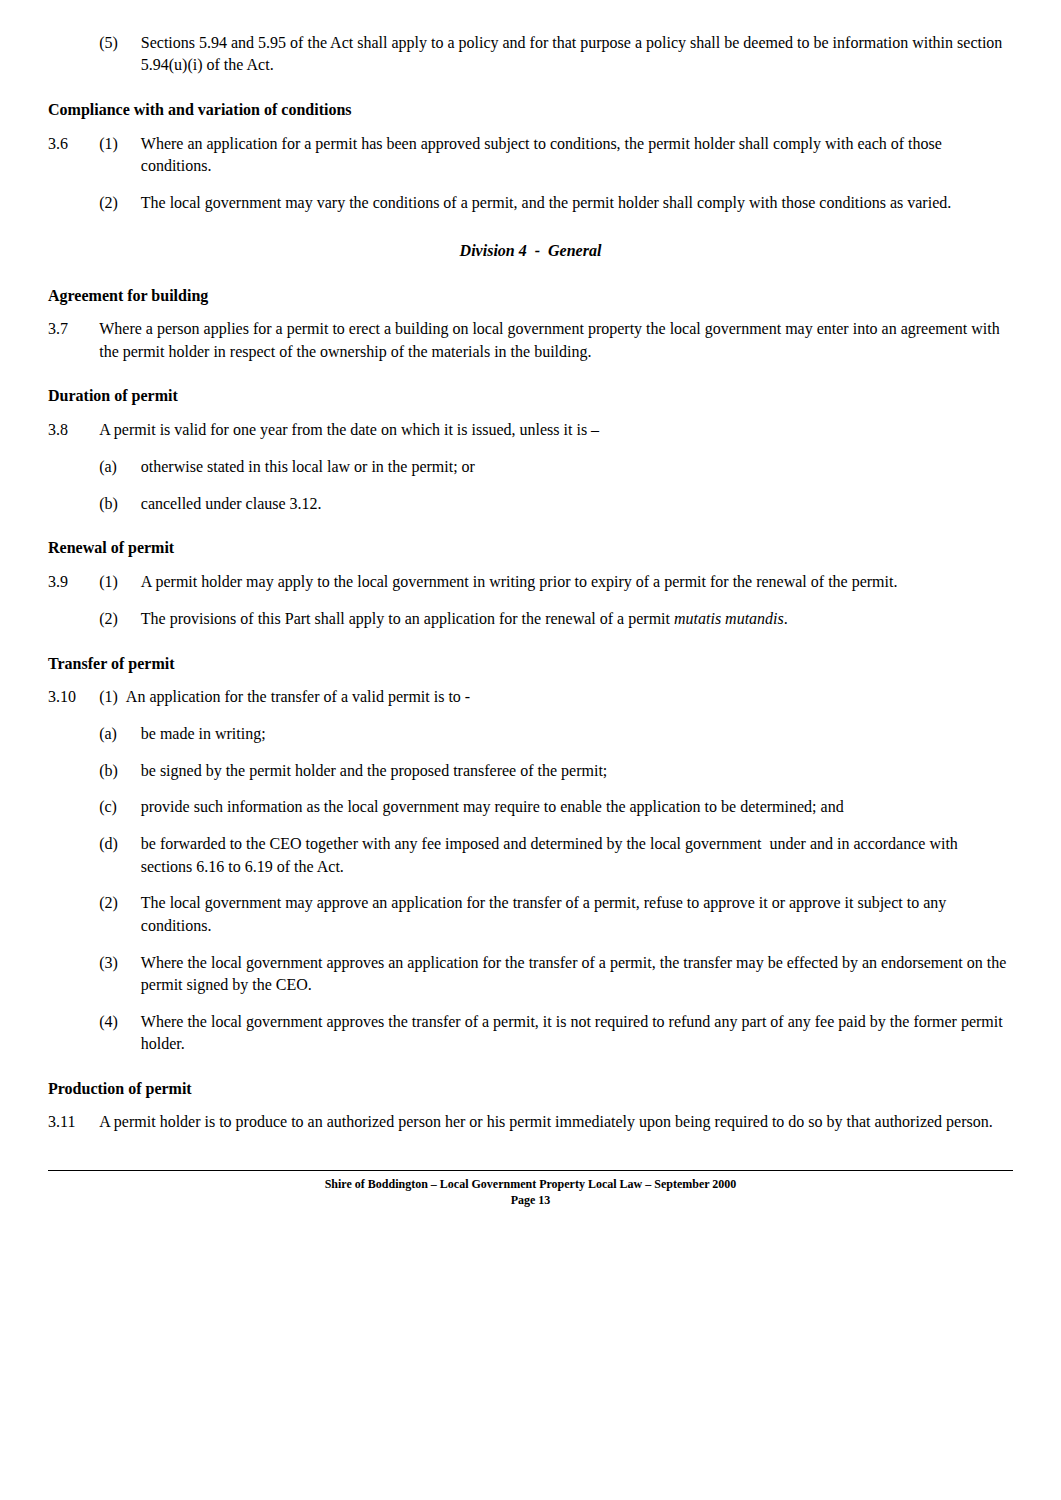(5)
Sections 5.94 and 5.95 of the Act shall apply to a policy and for that purpose a policy shall be deemed to be information within section 5.94(u)(i) of the Act.
Compliance with and variation of conditions
3.6
(1)
Where an application for a permit has been approved subject to conditions, the permit holder shall comply with each of those conditions.
(2)
The local government may vary the conditions of a permit, and the permit holder shall comply with those conditions as varied.
Division 4 - General
Agreement for building
3.7
Where a person applies for a permit to erect a building on local government property the local government may enter into an agreement with the permit holder in respect of the ownership of the materials in the building.
Duration of permit
3.8
A permit is valid for one year from the date on which it is issued, unless it is –
(a)
otherwise stated in this local law or in the permit; or
(b)
cancelled under clause 3.12.
Renewal of permit
3.9
(1)
A permit holder may apply to the local government in writing prior to expiry of a permit for the renewal of the permit.
(2)
The provisions of this Part shall apply to an application for the renewal of a permit mutatis mutandis.
Transfer of permit
3.10
(1) An application for the transfer of a valid permit is to -
(a)
be made in writing;
(b)
be signed by the permit holder and the proposed transferee of the permit;
(c)
provide such information as the local government may require to enable the application to be determined; and
(d)
be forwarded to the CEO together with any fee imposed and determined by the local government under and in accordance with sections 6.16 to 6.19 of the Act.
(2)
The local government may approve an application for the transfer of a permit, refuse to approve it or approve it subject to any conditions.
(3)
Where the local government approves an application for the transfer of a permit, the transfer may be effected by an endorsement on the permit signed by the CEO.
(4)
Where the local government approves the transfer of a permit, it is not required to refund any part of any fee paid by the former permit holder.
Production of permit
3.11
A permit holder is to produce to an authorized person her or his permit immediately upon being required to do so by that authorized person.
Shire of Boddington – Local Government Property Local Law – September 2000
Page 13